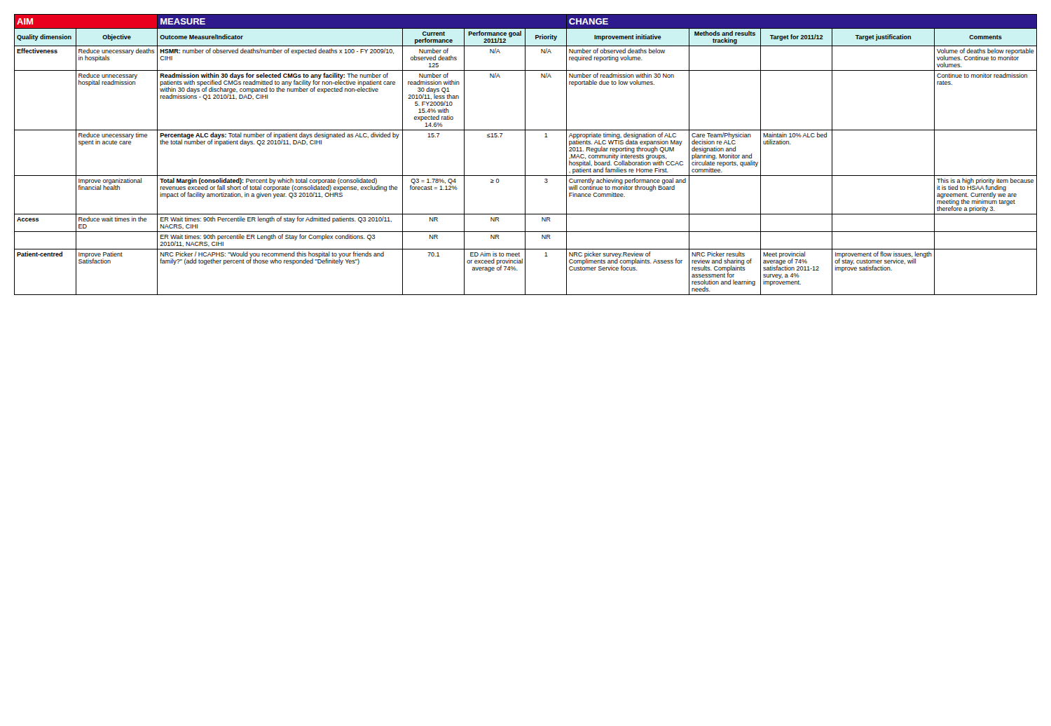| AIM | MEASURE | CHANGE |
| Quality dimension | Objective | Outcome Measure/Indicator | Current performance | Performance goal 2011/12 | Priority | Improvement initiative | Methods and results tracking | Target for 2011/12 | Target justification | Comments |
| Effectiveness | Reduce unecessary deaths in hospitals | HSMR: number of observed deaths/number of expected deaths x 100 - FY 2009/10, CIHI | Number of observed deaths 125 | N/A | N/A | Number of observed deaths below required reporting volume. | | | | Volume of deaths below reportable volumes. Continue to monitor volumes. |
| | Reduce unnecessary hospital readmission | Readmission within 30 days for selected CMGs to any facility: The number of patients with specified CMGs readmitted to any facility for non-elective inpatient care within 30 days of discharge, compared to the number of expected non-elective readmissions - Q1 2010/11, DAD, CIHI | Number of readmission within 30 days Q1 2010/11, less than 5. FY2009/10 15.4% with expected ratio 14.6% | N/A | N/A | Number of readmission within 30 Non reportable due to low volumes. | | | | Continue to monitor readmission rates. |
| | Reduce unecessary time spent in acute care | Percentage ALC days: Total number of inpatient days designated as ALC, divided by the total number of inpatient days. Q2 2010/11, DAD, CIHI | 15.7 | ≤15.7 | 1 | Appropriate timing, designation of ALC patients. ALC WTIS data expansion May 2011. Regular reporting through QUM ,MAC, community interests groups, hospital, board. Collaboration with CCAC , patient and families re Home First. | Care Team/Physician decision re ALC designation and planning. Monitor and circulate reports, quality committee. | Maintain 10% ALC bed utilization. | | |
| | Improve organizational financial health | Total Margin (consolidated): Percent by which total corporate (consolidated) revenues exceed or fall short of total corporate (consolidated) expense, excluding the impact of facility amortization, in a given year. Q3 2010/11, OHRS | Q3 = 1.78%, Q4 forecast = 1.12% | ≥ 0 | 3 | Currently achieving performance goal and will continue to monitor through Board Finance Committee. | | | | This is a high priority item because it is tied to HSAA funding agreement. Currently we are meeting the minimum target therefore a priority 3. |
| Access | Reduce wait times in the ED | ER Wait times: 90th Percentile ER length of stay for Admitted patients. Q3 2010/11, NACRS, CIHI | NR | NR | NR | | | | | |
| | | ER Wait times: 90th percentile ER Length of Stay for Complex conditions. Q3 2010/11, NACRS, CIHI | NR | NR | NR | | | | | |
| Patient-centred | Improve Patient Satisfaction | NRC Picker / HCAPHS: "Would you recommend this hospital to your friends and family?" (add together percent of those who responded "Definitely Yes") | 70.1 | ED Aim is to meet or exceed provincial average of 74%. | 1 | NRC picker survey.Review of Compliments and complaints. Assess for Customer Service focus. | NRC Picker results review and sharing of results. Complaints assessment for resolution and learning needs. | Meet provincial average of 74% satisfaction 2011-12 survey, a 4% improvement. | Improvement of flow issues, length of stay, customer service, will improve satisfaction. | |